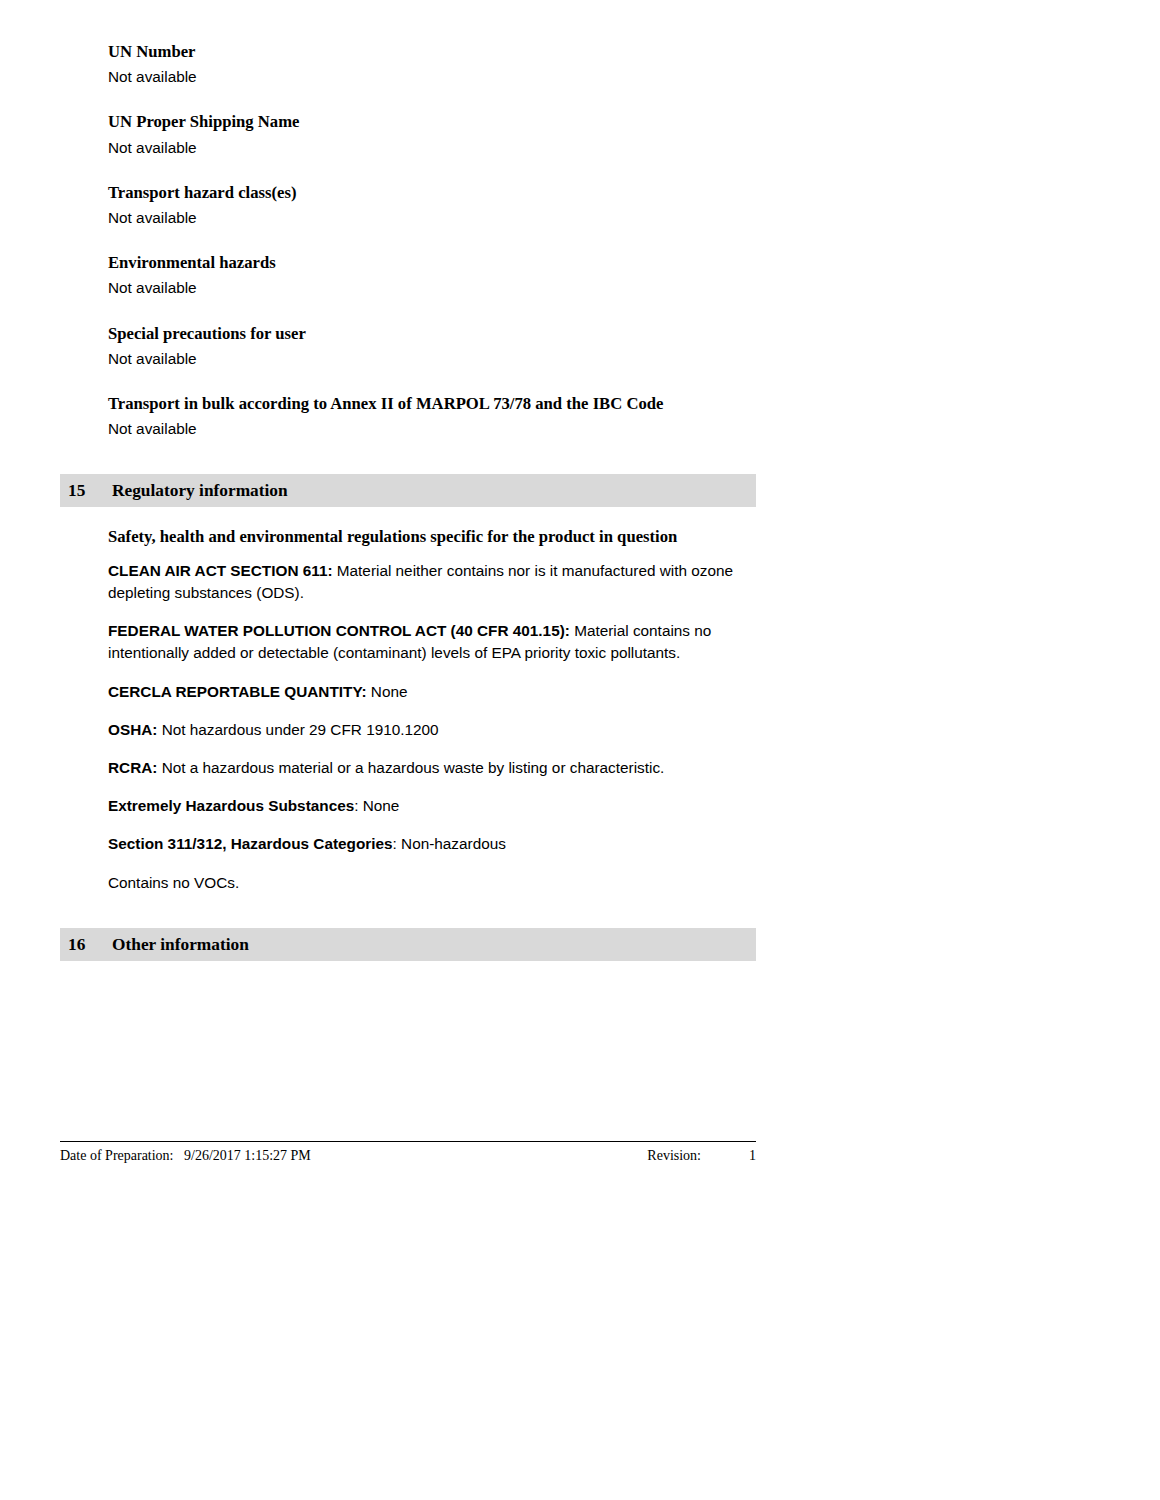UN Number
Not available
UN Proper Shipping Name
Not available
Transport hazard class(es)
Not available
Environmental hazards
Not available
Special precautions for user
Not available
Transport in bulk according to Annex II of MARPOL 73/78 and the IBC Code
Not available
15 Regulatory information
Safety, health and environmental regulations specific for the product in question
CLEAN AIR ACT SECTION 611: Material neither contains nor is it manufactured with ozone depleting substances (ODS).
FEDERAL WATER POLLUTION CONTROL ACT (40 CFR 401.15): Material contains no intentionally added or detectable (contaminant) levels of EPA priority toxic pollutants.
CERCLA REPORTABLE QUANTITY: None
OSHA: Not hazardous under 29 CFR 1910.1200
RCRA: Not a hazardous material or a hazardous waste by listing or characteristic.
Extremely Hazardous Substances: None
Section 311/312, Hazardous Categories: Non-hazardous
Contains no VOCs.
16 Other information
Date of Preparation: 9/26/2017 1:15:27 PM Revision:1